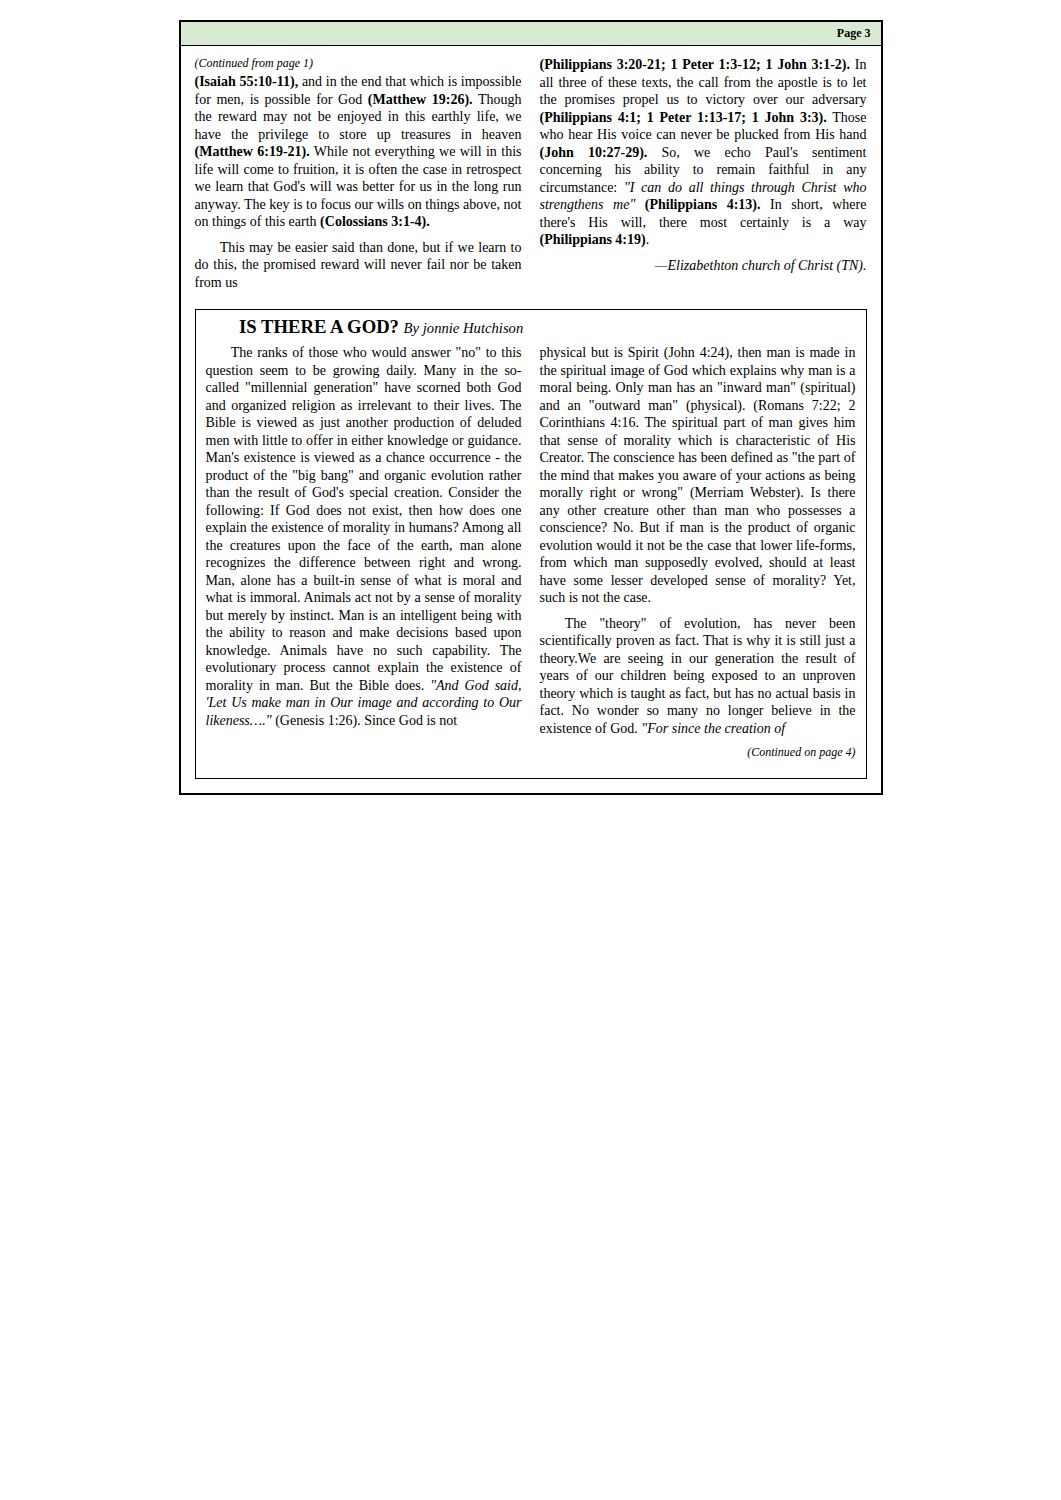Page 3
(Continued from page 1)
(Isaiah 55:10-11), and in the end that which is impossible for men, is possible for God (Matthew 19:26). Though the reward may not be enjoyed in this earthly life, we have the privilege to store up treasures in heaven (Matthew 6:19-21). While not everything we will in this life will come to fruition, it is often the case in retrospect we learn that God's will was better for us in the long run anyway. The key is to focus our wills on things above, not on things of this earth (Colossians 3:1-4).
This may be easier said than done, but if we learn to do this, the promised reward will never fail nor be taken from us
(Philippians 3:20-21; 1 Peter 1:3-12; 1 John 3:1-2). In all three of these texts, the call from the apostle is to let the promises propel us to victory over our adversary (Philippians 4:1; 1 Peter 1:13-17; 1 John 3:3). Those who hear His voice can never be plucked from His hand (John 10:27-29). So, we echo Paul's sentiment concerning his ability to remain faithful in any circumstance: "I can do all things through Christ who strengthens me" (Philippians 4:13). In short, where there's His will, there most certainly is a way (Philippians 4:19).
—Elizabethton church of Christ (TN).
IS THERE A GOD? By jonnie Hutchison
The ranks of those who would answer "no" to this question seem to be growing daily. Many in the so-called "millennial generation" have scorned both God and organized religion as irrelevant to their lives. The Bible is viewed as just another production of deluded men with little to offer in either knowledge or guidance. Man's existence is viewed as a chance occurrence - the product of the "big bang" and organic evolution rather than the result of God's special creation. Consider the following: If God does not exist, then how does one explain the existence of morality in humans? Among all the creatures upon the face of the earth, man alone recognizes the difference between right and wrong. Man, alone has a built-in sense of what is moral and what is immoral. Animals act not by a sense of morality but merely by instinct. Man is an intelligent being with the ability to reason and make decisions based upon knowledge. Animals have no such capability. The evolutionary process cannot explain the existence of morality in man. But the Bible does. "And God said, 'Let Us make man in Our image and according to Our likeness…." (Genesis 1:26). Since God is not
physical but is Spirit (John 4:24), then man is made in the spiritual image of God which explains why man is a moral being. Only man has an "inward man" (spiritual) and an "outward man" (physical). (Romans 7:22; 2 Corinthians 4:16. The spiritual part of man gives him that sense of morality which is characteristic of His Creator. The conscience has been defined as "the part of the mind that makes you aware of your actions as being morally right or wrong" (Merriam Webster). Is there any other creature other than man who possesses a conscience? No. But if man is the product of organic evolution would it not be the case that lower life-forms, from which man supposedly evolved, should at least have some lesser developed sense of morality? Yet, such is not the case.
The "theory" of evolution, has never been scientifically proven as fact. That is why it is still just a theory.We are seeing in our generation the result of years of our children being exposed to an unproven theory which is taught as fact, but has no actual basis in fact. No wonder so many no longer believe in the existence of God. "For since the creation of
(Continued on page 4)